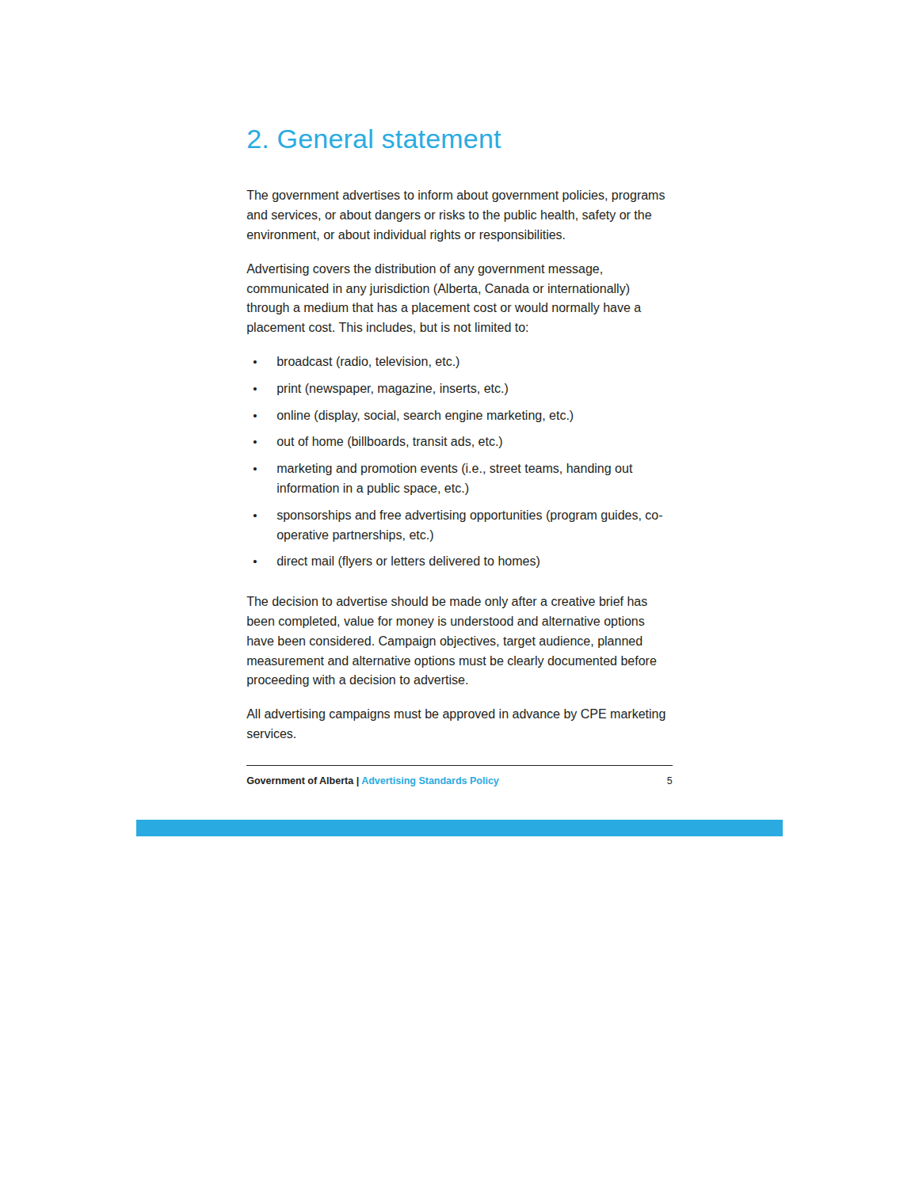2. General statement
The government advertises to inform about government policies, programs and services, or about dangers or risks to the public health, safety or the environment, or about individual rights or responsibilities.
Advertising covers the distribution of any government message, communicated in any jurisdiction (Alberta, Canada or internationally) through a medium that has a placement cost or would normally have a placement cost. This includes, but is not limited to:
broadcast (radio, television, etc.)
print (newspaper, magazine, inserts, etc.)
online (display, social, search engine marketing, etc.)
out of home (billboards, transit ads, etc.)
marketing and promotion events (i.e., street teams, handing out information in a public space, etc.)
sponsorships and free advertising opportunities (program guides, co-operative partnerships, etc.)
direct mail (flyers or letters delivered to homes)
The decision to advertise should be made only after a creative brief has been completed, value for money is understood and alternative options have been considered. Campaign objectives, target audience, planned measurement and alternative options must be clearly documented before proceeding with a decision to advertise.
All advertising campaigns must be approved in advance by CPE marketing services.
Government of Alberta | Advertising Standards Policy
5